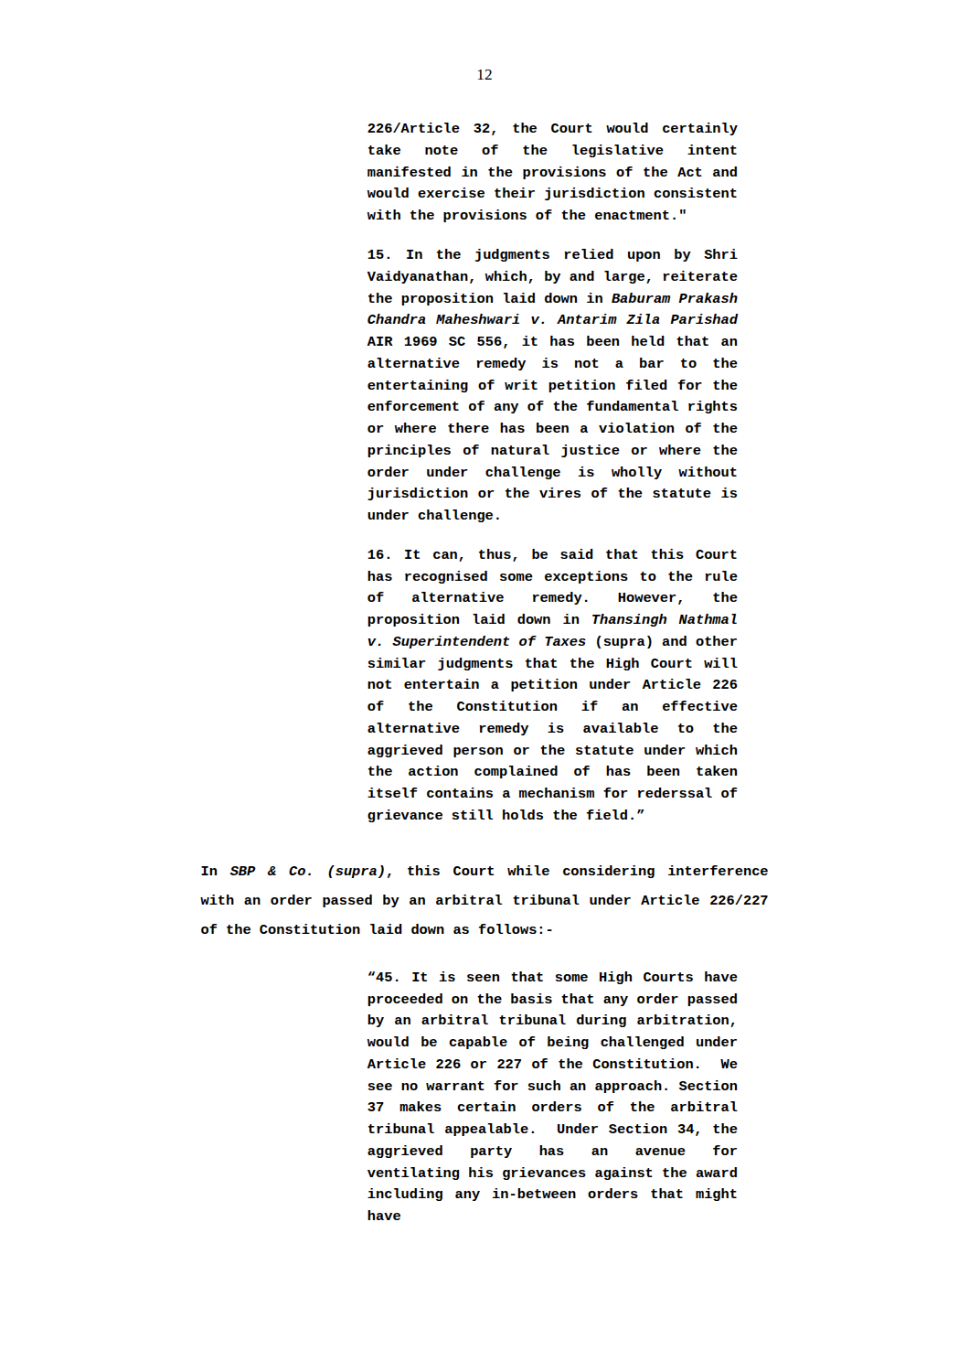12
226/Article 32, the Court would certainly take note of the legislative intent manifested in the provisions of the Act and would exercise their jurisdiction consistent with the provisions of the enactment."
15. In the judgments relied upon by Shri Vaidyanathan, which, by and large, reiterate the proposition laid down in Baburam Prakash Chandra Maheshwari v. Antarim Zila Parishad AIR 1969 SC 556, it has been held that an alternative remedy is not a bar to the entertaining of writ petition filed for the enforcement of any of the fundamental rights or where there has been a violation of the principles of natural justice or where the order under challenge is wholly without jurisdiction or the vires of the statute is under challenge.
16. It can, thus, be said that this Court has recognised some exceptions to the rule of alternative remedy. However, the proposition laid down in Thansingh Nathmal v. Superintendent of Taxes (supra) and other similar judgments that the High Court will not entertain a petition under Article 226 of the Constitution if an effective alternative remedy is available to the aggrieved person or the statute under which the action complained of has been taken itself contains a mechanism for rederssal of grievance still holds the field.”
In SBP & Co. (supra), this Court while considering interference with an order passed by an arbitral tribunal under Article 226/227 of the Constitution laid down as follows:-
“45. It is seen that some High Courts have proceeded on the basis that any order passed by an arbitral tribunal during arbitration, would be capable of being challenged under Article 226 or 227 of the Constitution. We see no warrant for such an approach. Section 37 makes certain orders of the arbitral tribunal appealable. Under Section 34, the aggrieved party has an avenue for ventilating his grievances against the award including any in-between orders that might have